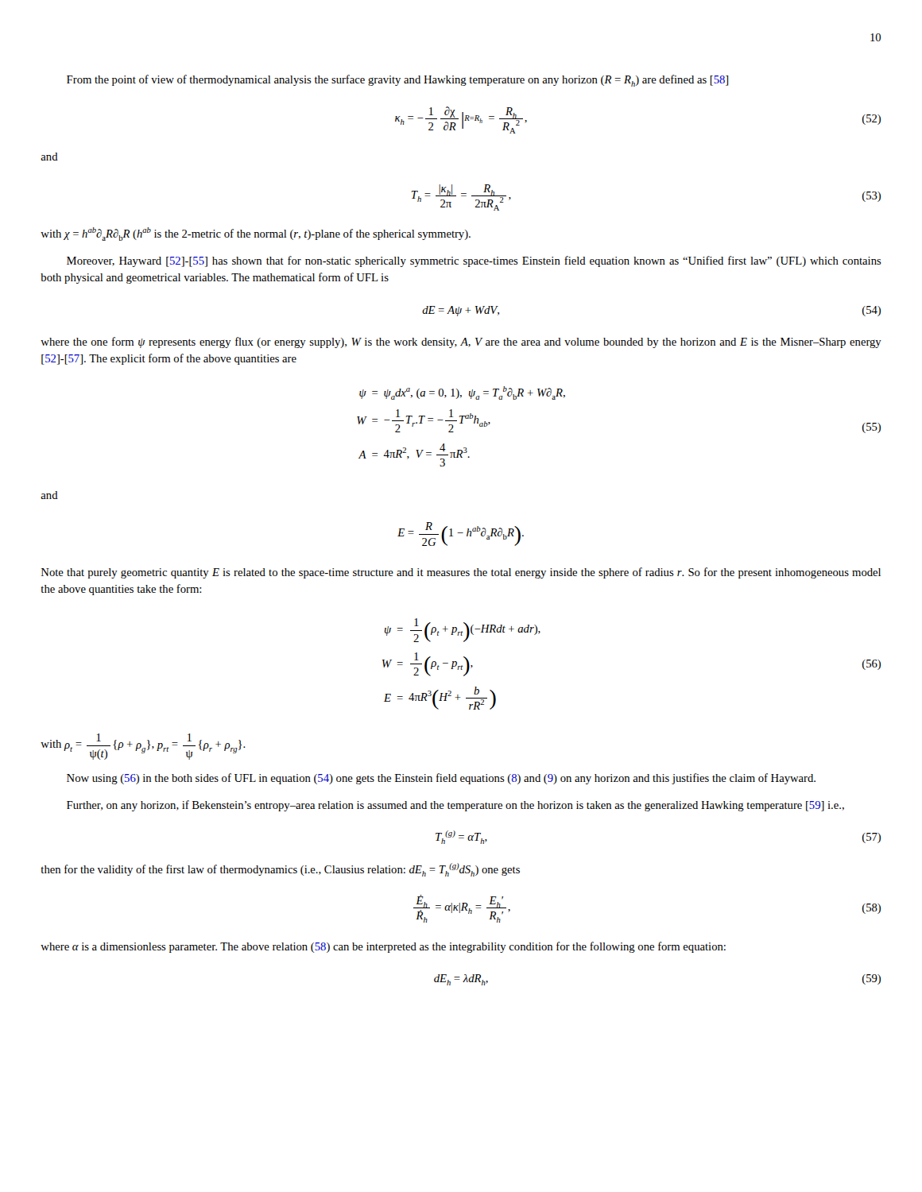10
From the point of view of thermodynamical analysis the surface gravity and Hawking temperature on any horizon (R = Rh) are defined as [58]
κh = −12∂χ∂R|R=Rh = Rh RA2,
(52)
and
Th = |κh|2π = Rh 2πRA2,
(53)
with χ = hab∂aR∂bR (hab is the 2-metric of the normal (r, t)-plane of the spherical symmetry).
Moreover, Hayward [52]-[55] has shown that for non-static spherically symmetric space-times Einstein field equation known as “Unified first law” (UFL) which contains both physical and geometrical variables. The mathematical form of UFL is
dE = Aψ + WdV,
(54)
where the one form ψ represents energy flux (or energy supply), W is the work density, A, V are the area and volume bounded by the horizon and E is the Misner–Sharp energy [52]-[57]. The explicit form of the above quantities are
| ψ | = | ψ a dx a , ( a = 0, 1), ψ a = T a b ∂ b R + W ∂ a R , |
| W | = | − 1 2 T r . T = − 1 2 T ab h ab , |
| A | = | 4π R 2 , V = 4 3 π R 3 . |
(55)
and
E = R 2G(1 − hab∂aR∂bR).
Note that purely geometric quantity E is related to the space-time structure and it measures the total energy inside the sphere of radius r. So for the present inhomogeneous model the above quantities take the form:
| ψ | = | 1 2 ( ρ t + p rt ) (− HRdt + adr ), |
| W | = | 1 2 ( ρ t − p rt ) , |
| E | = | 4π R 3 ( H 2 + b rR 2 ) |
(56)
with ρt = 1 ψ(t){ρ + ρg}, prt = 1 ψ{ρr + ρrg}.
Now using (56) in the both sides of UFL in equation (54) one gets the Einstein field equations (8) and (9) on any horizon and this justifies the claim of Hayward.
Further, on any horizon, if Bekenstein’s entropy–area relation is assumed and the temperature on the horizon is taken as the generalized Hawking temperature [59] i.e.,
Th(g) = αTh,
(57)
then for the validity of the first law of thermodynamics (i.e., Clausius relation: dEh = Th(g)dSh) one gets
Ėh Ṙh = α|κ|Rh = Eh′Rh′,
(58)
where α is a dimensionless parameter. The above relation (58) can be interpreted as the integrability condition for the following one form equation:
dEh = λdRh,
(59)